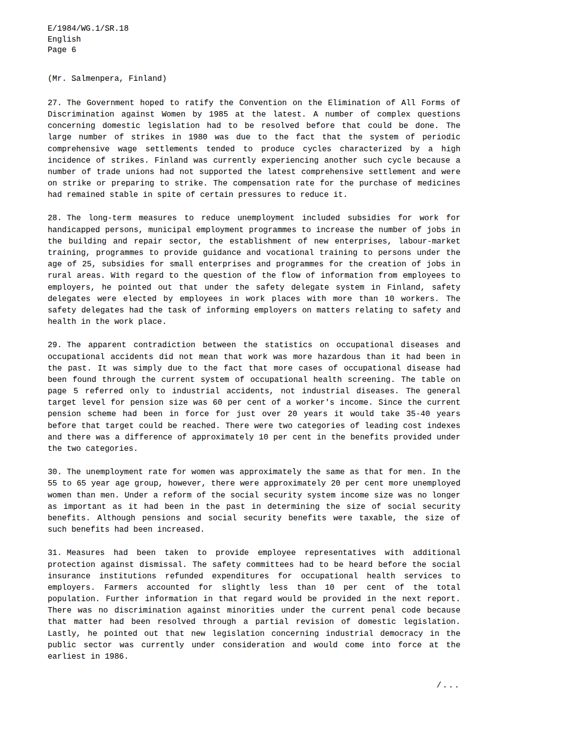E/1984/WG.1/SR.18 English Page 6
(Mr. Salmenpera, Finland)
27. The Government hoped to ratify the Convention on the Elimination of All Forms of Discrimination against Women by 1985 at the latest. A number of complex questions concerning domestic legislation had to be resolved before that could be done. The large number of strikes in 1980 was due to the fact that the system of periodic comprehensive wage settlements tended to produce cycles characterized by a high incidence of strikes. Finland was currently experiencing another such cycle because a number of trade unions had not supported the latest comprehensive settlement and were on strike or preparing to strike. The compensation rate for the purchase of medicines had remained stable in spite of certain pressures to reduce it.
28. The long-term measures to reduce unemployment included subsidies for work for handicapped persons, municipal employment programmes to increase the number of jobs in the building and repair sector, the establishment of new enterprises, labour-market training, programmes to provide guidance and vocational training to persons under the age of 25, subsidies for small enterprises and programmes for the creation of jobs in rural areas. With regard to the question of the flow of information from employees to employers, he pointed out that under the safety delegate system in Finland, safety delegates were elected by employees in work places with more than 10 workers. The safety delegates had the task of informing employers on matters relating to safety and health in the work place.
29. The apparent contradiction between the statistics on occupational diseases and occupational accidents did not mean that work was more hazardous than it had been in the past. It was simply due to the fact that more cases of occupational disease had been found through the current system of occupational health screening. The table on page 5 referred only to industrial accidents, not industrial diseases. The general target level for pension size was 60 per cent of a worker's income. Since the current pension scheme had been in force for just over 20 years it would take 35-40 years before that target could be reached. There were two categories of leading cost indexes and there was a difference of approximately 10 per cent in the benefits provided under the two categories.
30. The unemployment rate for women was approximately the same as that for men. In the 55 to 65 year age group, however, there were approximately 20 per cent more unemployed women than men. Under a reform of the social security system income size was no longer as important as it had been in the past in determining the size of social security benefits. Although pensions and social security benefits were taxable, the size of such benefits had been increased.
31. Measures had been taken to provide employee representatives with additional protection against dismissal. The safety committees had to be heard before the social insurance institutions refunded expenditures for occupational health services to employers. Farmers accounted for slightly less than 10 per cent of the total population. Further information in that regard would be provided in the next report. There was no discrimination against minorities under the current penal code because that matter had been resolved through a partial revision of domestic legislation. Lastly, he pointed out that new legislation concerning industrial democracy in the public sector was currently under consideration and would come into force at the earliest in 1986.
/...